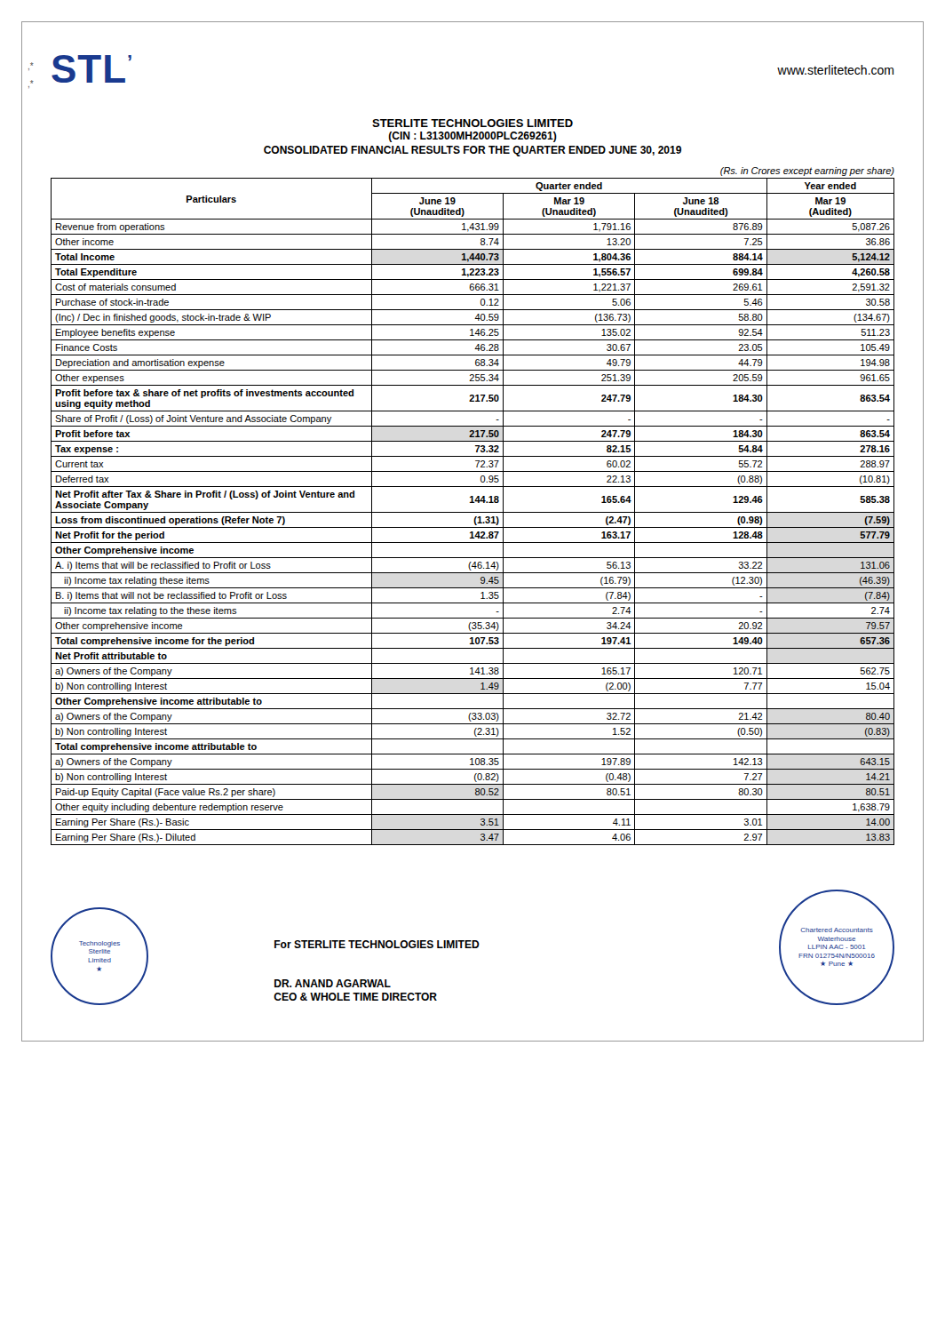,*
,*
STL’
www.sterlitetech.com
STERLITE TECHNOLOGIES LIMITED
(CIN : L31300MH2000PLC269261)
CONSOLIDATED FINANCIAL RESULTS FOR THE QUARTER ENDED JUNE 30, 2019
(Rs. in Crores except earning per share)
| Particulars | Quarter ended | Year ended |
| --- | --- | --- |
| June 19 (Unaudited) | Mar 19 (Unaudited) | June 18 (Unaudited) | Mar 19 (Audited) |
| Revenue from operations | 1,431.99 | 1,791.16 | 876.89 | 5,087.26 |
| Other income | 8.74 | 13.20 | 7.25 | 36.86 |
| Total Income | 1,440.73 | 1,804.36 | 884.14 | 5,124.12 |
| Total Expenditure | 1,223.23 | 1,556.57 | 699.84 | 4,260.58 |
| Cost of materials consumed | 666.31 | 1,221.37 | 269.61 | 2,591.32 |
| Purchase of stock-in-trade | 0.12 | 5.06 | 5.46 | 30.58 |
| (Inc) / Dec in finished goods, stock-in-trade & WIP | 40.59 | (136.73) | 58.80 | (134.67) |
| Employee benefits expense | 146.25 | 135.02 | 92.54 | 511.23 |
| Finance Costs | 46.28 | 30.67 | 23.05 | 105.49 |
| Depreciation and amortisation expense | 68.34 | 49.79 | 44.79 | 194.98 |
| Other expenses | 255.34 | 251.39 | 205.59 | 961.65 |
| Profit before tax & share of net profits of investments accounted using equity method | 217.50 | 247.79 | 184.30 | 863.54 |
| Share of Profit / (Loss) of Joint Venture and Associate Company | - | - | - | - |
| Profit before tax | 217.50 | 247.79 | 184.30 | 863.54 |
| Tax expense : | 73.32 | 82.15 | 54.84 | 278.16 |
| Current tax | 72.37 | 60.02 | 55.72 | 288.97 |
| Deferred tax | 0.95 | 22.13 | (0.88) | (10.81) |
| Net Profit after Tax & Share in Profit / (Loss) of Joint Venture and Associate Company | 144.18 | 165.64 | 129.46 | 585.38 |
| Loss from discontinued operations (Refer Note 7) | (1.31) | (2.47) | (0.98) | (7.59) |
| Net Profit for the period | 142.87 | 163.17 | 128.48 | 577.79 |
| Other Comprehensive income | | | | |
| A. i) Items that will be reclassified to Profit or Loss | (46.14) | 56.13 | 33.22 | 131.06 |
| ii) Income tax relating these items | 9.45 | (16.79) | (12.30) | (46.39) |
| B. i) Items that will not be reclassified to Profit or Loss | 1.35 | (7.84) | - | (7.84) |
| ii) Income tax relating to the these items | - | 2.74 | - | 2.74 |
| Other comprehensive income | (35.34) | 34.24 | 20.92 | 79.57 |
| Total comprehensive income for the period | 107.53 | 197.41 | 149.40 | 657.36 |
| Net Profit attributable to | | | | |
| a) Owners of the Company | 141.38 | 165.17 | 120.71 | 562.75 |
| b) Non controlling Interest | 1.49 | (2.00) | 7.77 | 15.04 |
| Other Comprehensive income attributable to | | | | |
| a) Owners of the Company | (33.03) | 32.72 | 21.42 | 80.40 |
| b) Non controlling Interest | (2.31) | 1.52 | (0.50) | (0.83) |
| Total comprehensive income attributable to | | | | |
| a) Owners of the Company | 108.35 | 197.89 | 142.13 | 643.15 |
| b) Non controlling Interest | (0.82) | (0.48) | 7.27 | 14.21 |
| Paid-up Equity Capital (Face value Rs.2 per share) | 80.52 | 80.51 | 80.30 | 80.51 |
| Other equity including debenture redemption reserve | | | | 1,638.79 |
| Earning Per Share (Rs.)- Basic | 3.51 | 4.11 | 3.01 | 14.00 |
| Earning Per Share (Rs.)- Diluted | 3.47 | 4.06 | 2.97 | 13.83 |
Technologies
Sterlite
Limited
★
For STERLITE TECHNOLOGIES LIMITED
DR. ANAND AGARWAL
CEO & WHOLE TIME DIRECTOR
Chartered Accountants
Waterhouse
LLPIN AAC - 5001
FRN 012754N/N500016
★ Pune ★